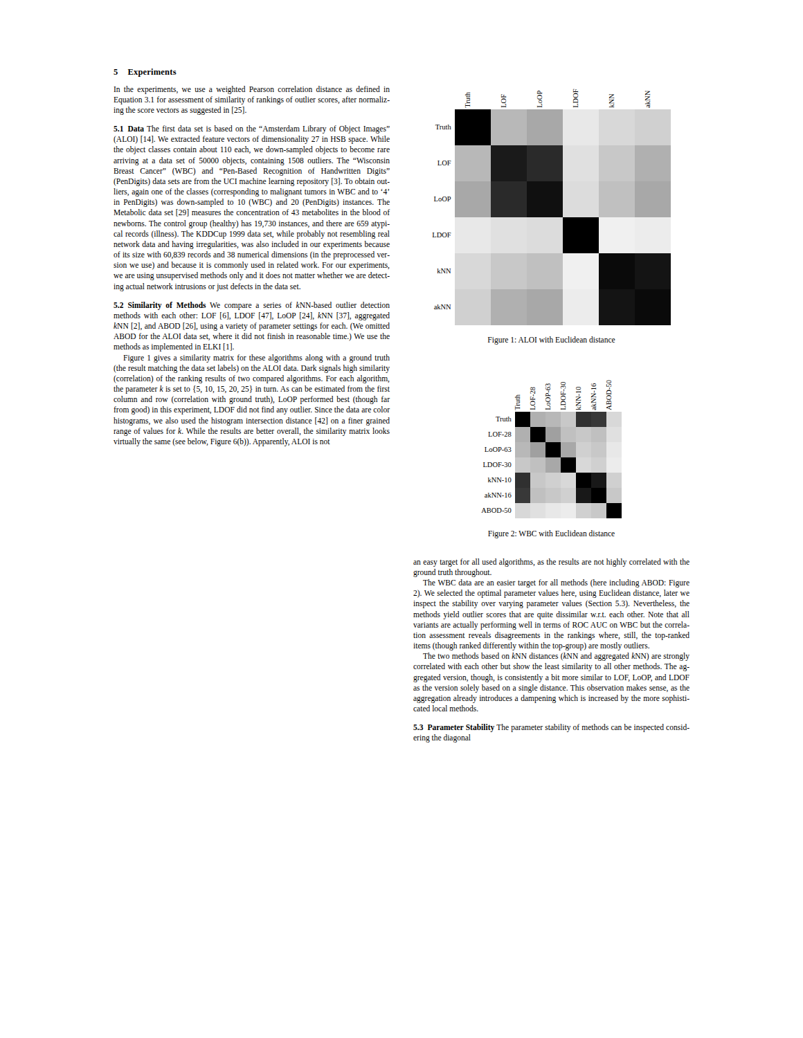5 Experiments
In the experiments, we use a weighted Pearson correlation distance as defined in Equation 3.1 for assessment of similarity of rankings of outlier scores, after normalizing the score vectors as suggested in [25].
5.1 Data The first data set is based on the “Amsterdam Library of Object Images” (ALOI) [14]. We extracted feature vectors of dimensionality 27 in HSB space. While the object classes contain about 110 each, we down-sampled objects to become rare arriving at a data set of 50000 objects, containing 1508 outliers. The “Wisconsin Breast Cancer” (WBC) and “Pen-Based Recognition of Handwritten Digits” (PenDigits) data sets are from the UCI machine learning repository [3]. To obtain outliers, again one of the classes (corresponding to malignant tumors in WBC and to ‘4’ in PenDigits) was down-sampled to 10 (WBC) and 20 (PenDigits) instances. The Metabolic data set [29] measures the concentration of 43 metabolites in the blood of newborns. The control group (healthy) has 19,730 instances, and there are 659 atypical records (illness). The KDDCup 1999 data set, while probably not resembling real network data and having irregularities, was also included in our experiments because of its size with 60,839 records and 38 numerical dimensions (in the preprocessed version we use) and because it is commonly used in related work. For our experiments, we are using unsupervised methods only and it does not matter whether we are detecting actual network intrusions or just defects in the data set.
5.2 Similarity of Methods We compare a series of k NN-based outlier detection methods with each other: LOF [6], LDOF [47], LoOP [24], k NN [37], aggregated k NN [2], and ABOD [26], using a variety of parameter settings for each. (We omitted ABOD for the ALOI data set, where it did not finish in reasonable time.) We use the methods as implemented in ELKI [1].
Figure 1 gives a similarity matrix for these algorithms along with a ground truth (the result matching the data set labels) on the ALOI data. Dark signals high similarity (correlation) of the ranking results of two compared algorithms. For each algorithm, the parameter k is set to {5, 10, 15, 20, 25} in turn. As can be estimated from the first column and row (correlation with ground truth), LoOP performed best (though far from good) in this experiment, LDOF did not find any outlier. Since the data are color histograms, we also used the histogram intersection distance [42] on a finer grained range of values for k. While the results are better overall, the similarity matrix looks virtually the same (see below, Figure 6(b)). Apparently, ALOI is not
| | Truth | LOF | LoOP | LDOF | kNN | akNN |
| Truth | | | | | | |
| LOF | | | | | | |
| LoOP | | | | | | |
| LDOF | | | | | | |
| kNN | | | | | | |
| akNN | | | | | | |
Figure 1: ALOI with Euclidean distance
| | Truth | LOF-28 | LoOP-63 | LDOF-30 | kNN-10 | akNN-16 | ABOD-50 |
| Truth | | | | | | | |
| LOF-28 | | | | | | | |
| LoOP-63 | | | | | | | |
| LDOF-30 | | | | | | | |
| kNN-10 | | | | | | | |
| akNN-16 | | | | | | | |
| ABOD-50 | | | | | | | |
Figure 2: WBC with Euclidean distance
an easy target for all used algorithms, as the results are not highly correlated with the ground truth throughout.
The WBC data are an easier target for all methods (here including ABOD: Figure 2). We selected the optimal parameter values here, using Euclidean distance, later we inspect the stability over varying parameter values (Section 5.3). Nevertheless, the methods yield outlier scores that are quite dissimilar w.r.t. each other. Note that all variants are actually performing well in terms of ROC AUC on WBC but the correlation assessment reveals disagreements in the rankings where, still, the top-ranked items (though ranked differently within the top-group) are mostly outliers.
The two methods based on k NN distances (k NN and aggregated k NN) are strongly correlated with each other but show the least similarity to all other methods. The aggregated version, though, is consistently a bit more similar to LOF, LoOP, and LDOF as the version solely based on a single distance. This observation makes sense, as the aggregation already introduces a dampening which is increased by the more sophisticated local methods.
5.3 Parameter Stability The parameter stability of methods can be inspected considering the diagonal